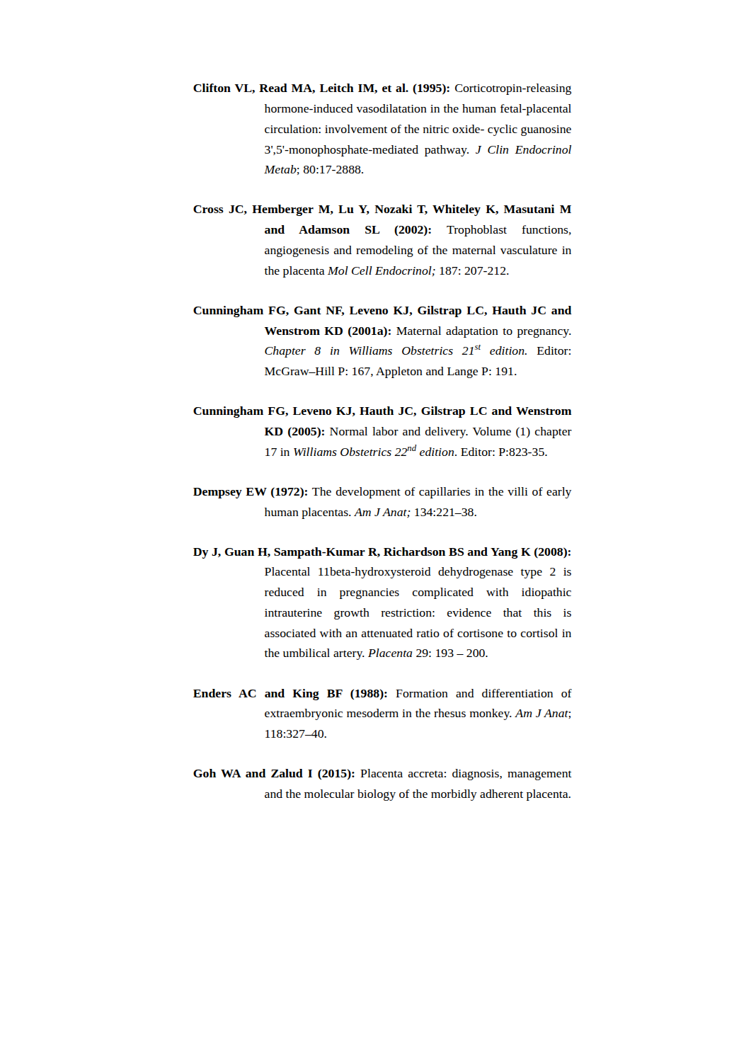Clifton VL, Read MA, Leitch IM, et al. (1995): Corticotropin-releasing hormone-induced vasodilatation in the human fetal-placental circulation: involvement of the nitric oxide- cyclic guanosine 3',5'-monophosphate-mediated pathway. J Clin Endocrinol Metab; 80:17-2888.
Cross JC, Hemberger M, Lu Y, Nozaki T, Whiteley K, Masutani M and Adamson SL (2002): Trophoblast functions, angiogenesis and remodeling of the maternal vasculature in the placenta Mol Cell Endocrinol; 187: 207-212.
Cunningham FG, Gant NF, Leveno KJ, Gilstrap LC, Hauth JC and Wenstrom KD (2001a): Maternal adaptation to pregnancy. Chapter 8 in Williams Obstetrics 21st edition. Editor: McGraw–Hill P: 167, Appleton and Lange P: 191.
Cunningham FG, Leveno KJ, Hauth JC, Gilstrap LC and Wenstrom KD (2005): Normal labor and delivery. Volume (1) chapter 17 in Williams Obstetrics 22nd edition. Editor: P:823-35.
Dempsey EW (1972): The development of capillaries in the villi of early human placentas. Am J Anat; 134:221–38.
Dy J, Guan H, Sampath-Kumar R, Richardson BS and Yang K (2008): Placental 11beta-hydroxysteroid dehydrogenase type 2 is reduced in pregnancies complicated with idiopathic intrauterine growth restriction: evidence that this is associated with an attenuated ratio of cortisone to cortisol in the umbilical artery. Placenta 29: 193 – 200.
Enders AC and King BF (1988): Formation and differentiation of extraembryonic mesoderm in the rhesus monkey. Am J Anat; 118:327–40.
Goh WA and Zalud I (2015): Placenta accreta: diagnosis, management and the molecular biology of the morbidly adherent placenta.